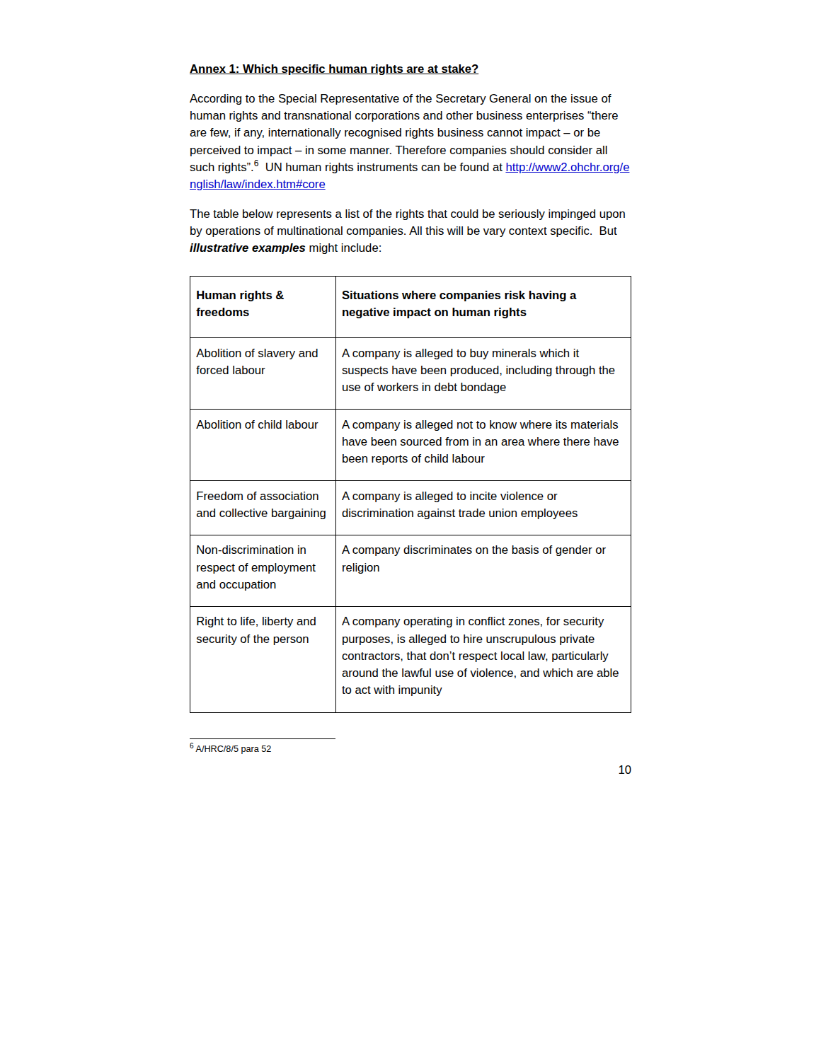Annex 1: Which specific human rights are at stake?
According to the Special Representative of the Secretary General on the issue of human rights and transnational corporations and other business enterprises “there are few, if any, internationally recognised rights business cannot impact – or be perceived to impact – in some manner. Therefore companies should consider all such rights”.6 UN human rights instruments can be found at http://www2.ohchr.org/english/law/index.htm#core
The table below represents a list of the rights that could be seriously impinged upon by operations of multinational companies. All this will be vary context specific. But illustrative examples might include:
| Human rights & freedoms | Situations where companies risk having a negative impact on human rights |
| --- | --- |
| Abolition of slavery and forced labour | A company is alleged to buy minerals which it suspects have been produced, including through the use of workers in debt bondage |
| Abolition of child labour | A company is alleged not to know where its materials have been sourced from in an area where there have been reports of child labour |
| Freedom of association and collective bargaining | A company is alleged to incite violence or discrimination against trade union employees |
| Non-discrimination in respect of employment and occupation | A company discriminates on the basis of gender or religion |
| Right to life, liberty and security of the person | A company operating in conflict zones, for security purposes, is alleged to hire unscrupulous private contractors, that don’t respect local law, particularly around the lawful use of violence, and which are able to act with impunity |
6 A/HRC/8/5 para 52
10